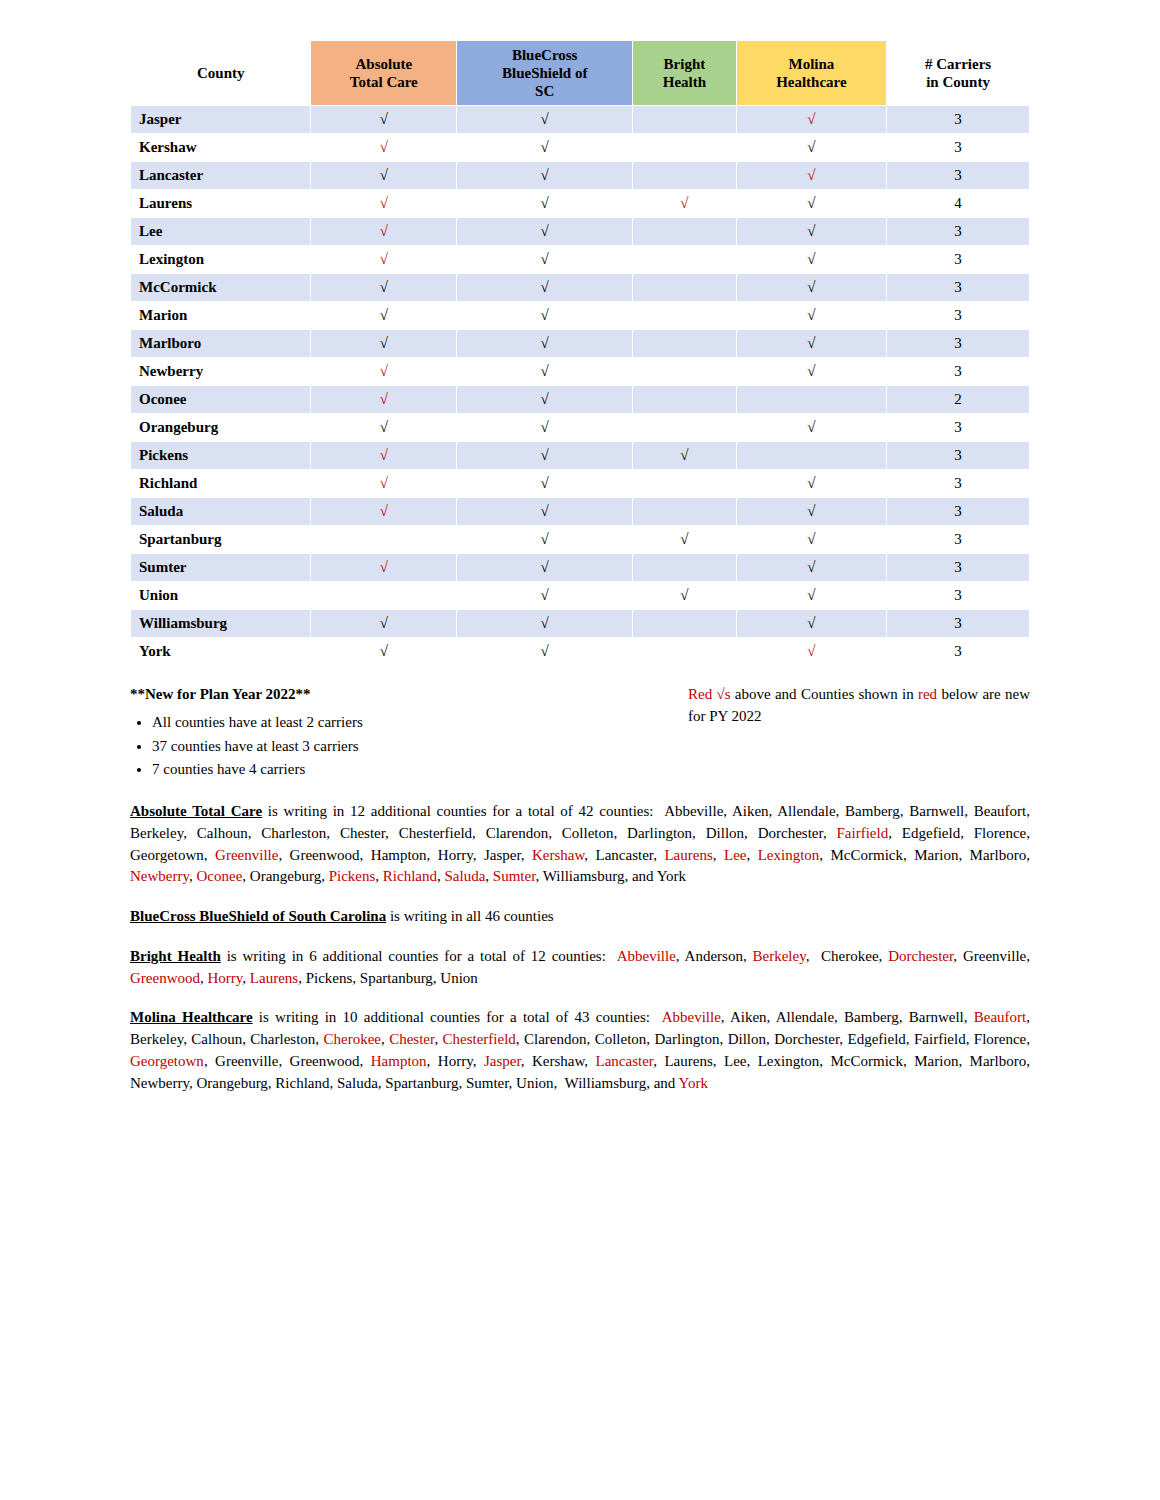| County | Absolute Total Care | BlueCross BlueShield of SC | Bright Health | Molina Healthcare | # Carriers in County |
| --- | --- | --- | --- | --- | --- |
| Jasper | √ | √ | | √ | 3 |
| Kershaw | √ | √ | | √ | 3 |
| Lancaster | √ | √ | | √ | 3 |
| Laurens | √ | √ | √ | √ | 4 |
| Lee | √ | √ | | √ | 3 |
| Lexington | √ | √ | | √ | 3 |
| McCormick | √ | √ | | √ | 3 |
| Marion | √ | √ | | √ | 3 |
| Marlboro | √ | √ | | √ | 3 |
| Newberry | √ | √ | | √ | 3 |
| Oconee | √ | √ | | | 2 |
| Orangeburg | √ | √ | | √ | 3 |
| Pickens | √ | √ | √ | | 3 |
| Richland | √ | √ | | √ | 3 |
| Saluda | √ | √ | | √ | 3 |
| Spartanburg | | √ | √ | √ | 3 |
| Sumter | √ | √ | | √ | 3 |
| Union | | √ | √ | √ | 3 |
| Williamsburg | √ | √ | | √ | 3 |
| York | √ | √ | | √ | 3 |
**New for Plan Year 2022**
All counties have at least 2 carriers
37 counties have at least 3 carriers
7 counties have 4 carriers
Red √s above and Counties shown in red below are new for PY 2022
Absolute Total Care is writing in 12 additional counties for a total of 42 counties: Abbeville, Aiken, Allendale, Bamberg, Barnwell, Beaufort, Berkeley, Calhoun, Charleston, Chester, Chesterfield, Clarendon, Colleton, Darlington, Dillon, Dorchester, Fairfield, Edgefield, Florence, Georgetown, Greenville, Greenwood, Hampton, Horry, Jasper, Kershaw, Lancaster, Laurens, Lee, Lexington, McCormick, Marion, Marlboro, Newberry, Oconee, Orangeburg, Pickens, Richland, Saluda, Sumter, Williamsburg, and York
BlueCross BlueShield of South Carolina is writing in all 46 counties
Bright Health is writing in 6 additional counties for a total of 12 counties: Abbeville, Anderson, Berkeley, Cherokee, Dorchester, Greenville, Greenwood, Horry, Laurens, Pickens, Spartanburg, Union
Molina Healthcare is writing in 10 additional counties for a total of 43 counties: Abbeville, Aiken, Allendale, Bamberg, Barnwell, Beaufort, Berkeley, Calhoun, Charleston, Cherokee, Chester, Chesterfield, Clarendon, Colleton, Darlington, Dillon, Dorchester, Edgefield, Fairfield, Florence, Georgetown, Greenville, Greenwood, Hampton, Horry, Jasper, Kershaw, Lancaster, Laurens, Lee, Lexington, McCormick, Marion, Marlboro, Newberry, Orangeburg, Richland, Saluda, Spartanburg, Sumter, Union, Williamsburg, and York